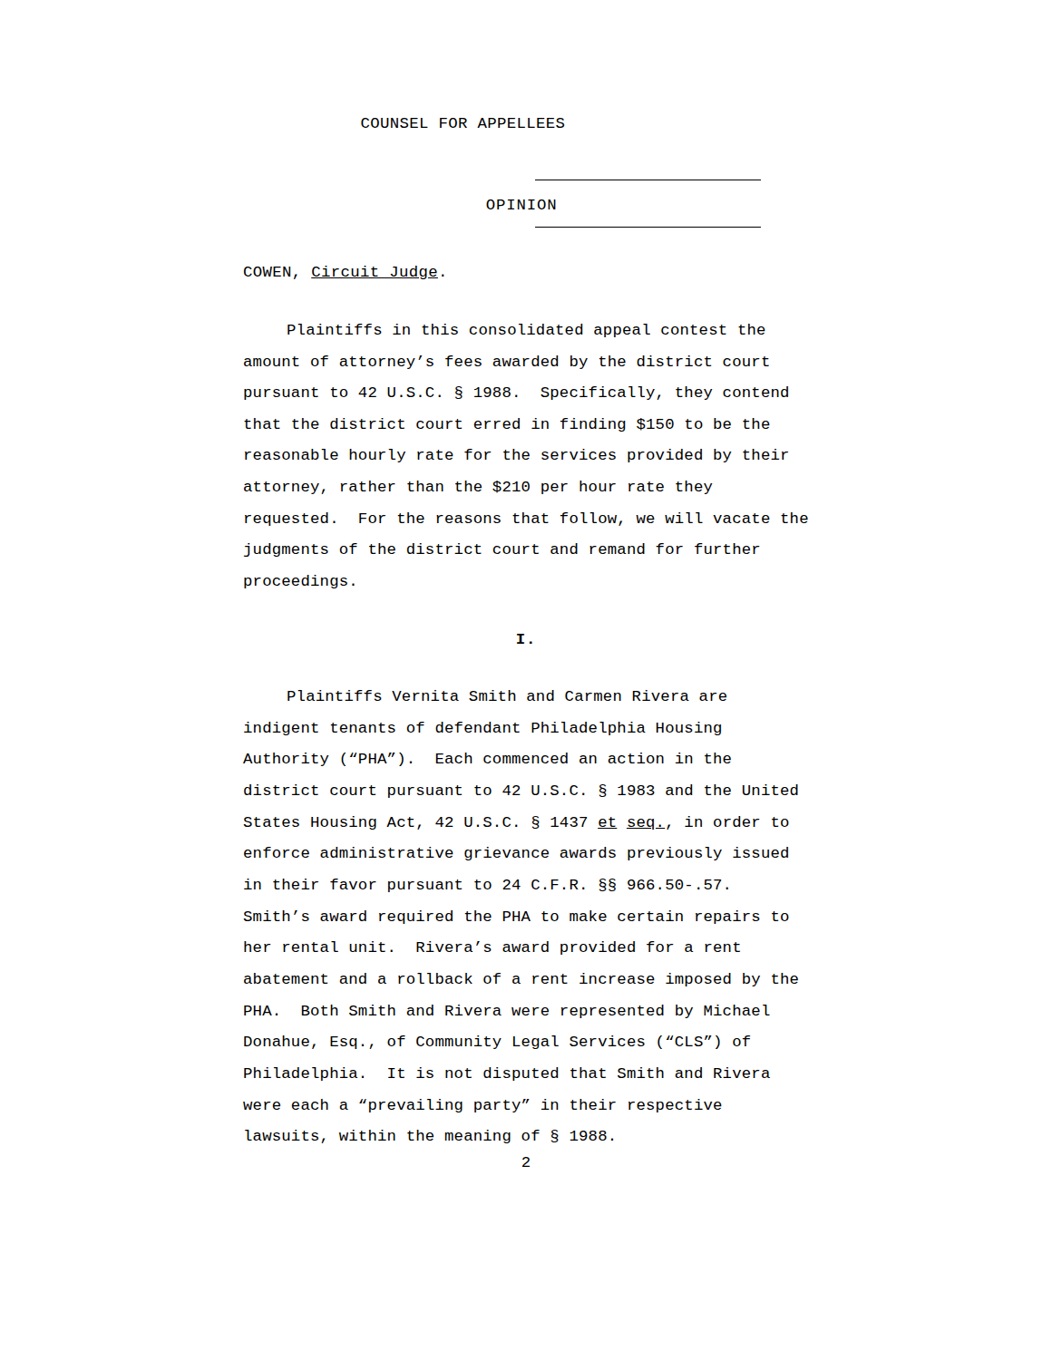COUNSEL FOR APPELLEES
OPINION
COWEN, Circuit Judge.
Plaintiffs in this consolidated appeal contest the amount of attorney’s fees awarded by the district court pursuant to 42 U.S.C. § 1988. Specifically, they contend that the district court erred in finding $150 to be the reasonable hourly rate for the services provided by their attorney, rather than the $210 per hour rate they requested. For the reasons that follow, we will vacate the judgments of the district court and remand for further proceedings.
I.
Plaintiffs Vernita Smith and Carmen Rivera are indigent tenants of defendant Philadelphia Housing Authority (“PHA”). Each commenced an action in the district court pursuant to 42 U.S.C. § 1983 and the United States Housing Act, 42 U.S.C. § 1437 et seq., in order to enforce administrative grievance awards previously issued in their favor pursuant to 24 C.F.R. §§ 966.50-.57. Smith’s award required the PHA to make certain repairs to her rental unit. Rivera’s award provided for a rent abatement and a rollback of a rent increase imposed by the PHA. Both Smith and Rivera were represented by Michael Donahue, Esq., of Community Legal Services (“CLS”) of Philadelphia. It is not disputed that Smith and Rivera were each a “prevailing party” in their respective lawsuits, within the meaning of § 1988.
2